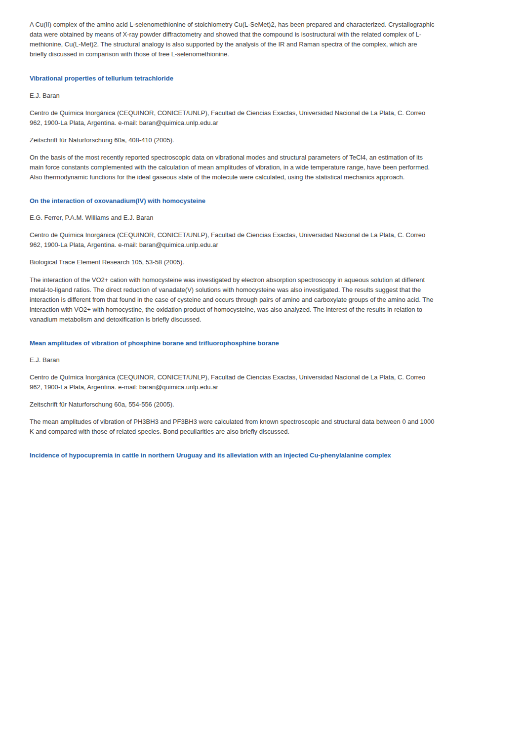A Cu(II) complex of the amino acid L-selenomethionine of stoichiometry Cu(L-SeMet)2, has been prepared and characterized. Crystallographic data were obtained by means of X-ray powder diffractometry and showed that the compound is isostructural with the related complex of L-methionine, Cu(L-Met)2. The structural analogy is also supported by the analysis of the IR and Raman spectra of the complex, which are briefly discussed in comparison with those of free L-selenomethionine.
Vibrational properties of tellurium tetrachloride
E.J. Baran
Centro de Química Inorgánica (CEQUINOR, CONICET/UNLP), Facultad de Ciencias Exactas, Universidad Nacional de La Plata, C. Correo 962, 1900-La Plata, Argentina. e-mail: baran@quimica.unlp.edu.ar
Zeitschrift für Naturforschung 60a, 408-410 (2005).
On the basis of the most recently reported spectroscopic data on vibrational modes and structural parameters of TeCl4, an estimation of its main force constants complemented with the calculation of mean amplitudes of vibration, in a wide temperature range, have been performed. Also thermodynamic functions for the ideal gaseous state of the molecule were calculated, using the statistical mechanics approach.
On the interaction of oxovanadium(IV) with homocysteine
E.G. Ferrer, P.A.M. Williams and E.J. Baran
Centro de Química Inorgánica (CEQUINOR, CONICET/UNLP), Facultad de Ciencias Exactas, Universidad Nacional de La Plata, C. Correo 962, 1900-La Plata, Argentina. e-mail: baran@quimica.unlp.edu.ar
Biological Trace Element Research 105, 53-58 (2005).
The interaction of the VO2+ cation with homocysteine was investigated by electron absorption spectroscopy in aqueous solution at different metal-to-ligand ratios. The direct reduction of vanadate(V) solutions with homocysteine was also investigated. The results suggest that the interaction is different from that found in the case of cysteine and occurs through pairs of amino and carboxylate groups of the amino acid. The interaction with VO2+ with homocystine, the oxidation product of homocysteine, was also analyzed. The interest of the results in relation to vanadium metabolism and detoxification is briefly discussed.
Mean amplitudes of vibration of phosphine borane and trifluorophosphine borane
E.J. Baran
Centro de Química Inorgánica (CEQUINOR, CONICET/UNLP), Facultad de Ciencias Exactas, Universidad Nacional de La Plata, C. Correo 962, 1900-La Plata, Argentina. e-mail: baran@quimica.unlp.edu.ar
Zeitschrift für Naturforschung 60a, 554-556 (2005).
The mean amplitudes of vibration of PH3BH3 and PF3BH3 were calculated from known spectroscopic and structural data between 0 and 1000 K and compared with those of related species. Bond peculiarities are also briefly discussed.
Incidence of hypocupremia in cattle in northern Uruguay and its alleviation with an injected Cu-phenylalanine complex